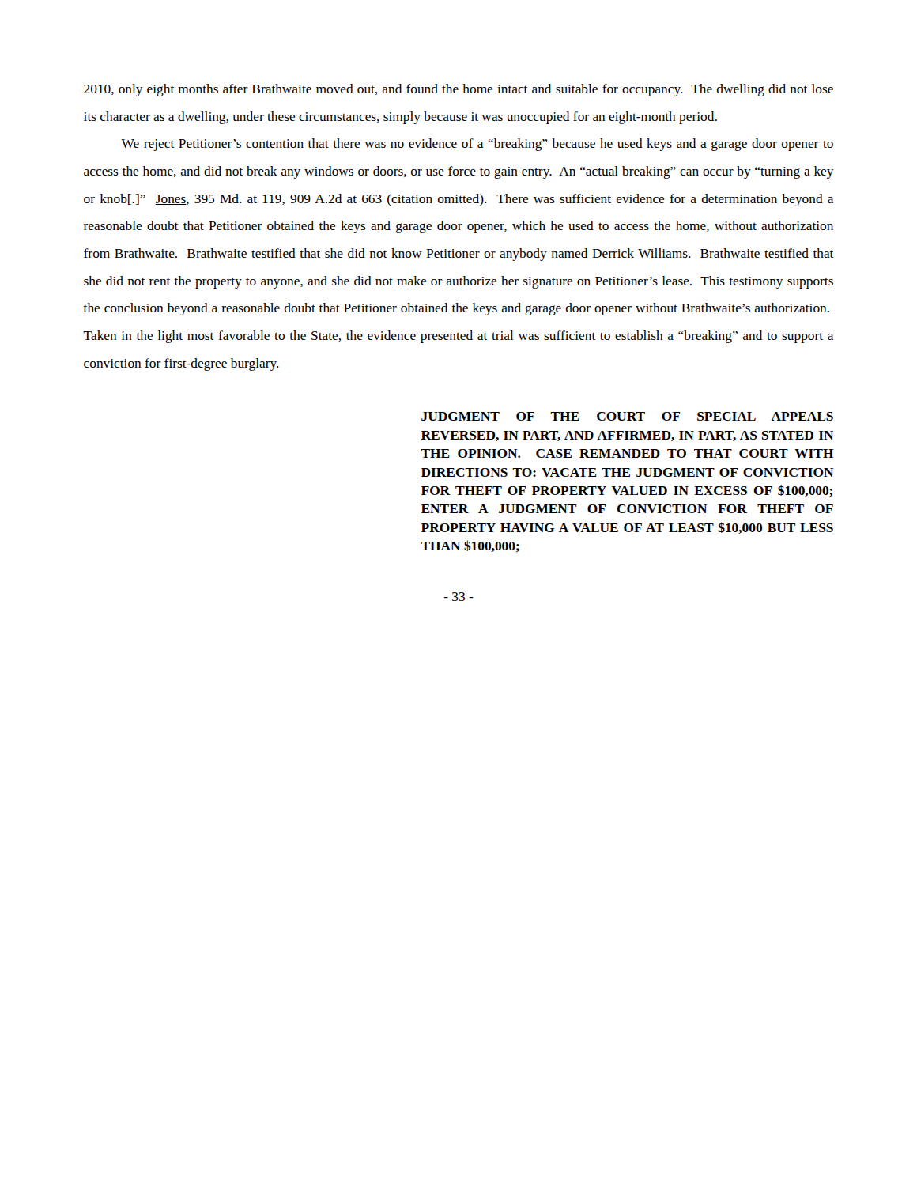2010, only eight months after Brathwaite moved out, and found the home intact and suitable for occupancy. The dwelling did not lose its character as a dwelling, under these circumstances, simply because it was unoccupied for an eight-month period.
We reject Petitioner’s contention that there was no evidence of a “breaking” because he used keys and a garage door opener to access the home, and did not break any windows or doors, or use force to gain entry. An “actual breaking” can occur by “turning a key or knob[.]” Jones, 395 Md. at 119, 909 A.2d at 663 (citation omitted). There was sufficient evidence for a determination beyond a reasonable doubt that Petitioner obtained the keys and garage door opener, which he used to access the home, without authorization from Brathwaite. Brathwaite testified that she did not know Petitioner or anybody named Derrick Williams. Brathwaite testified that she did not rent the property to anyone, and she did not make or authorize her signature on Petitioner’s lease. This testimony supports the conclusion beyond a reasonable doubt that Petitioner obtained the keys and garage door opener without Brathwaite’s authorization. Taken in the light most favorable to the State, the evidence presented at trial was sufficient to establish a “breaking” and to support a conviction for first-degree burglary.
JUDGMENT OF THE COURT OF SPECIAL APPEALS REVERSED, IN PART, AND AFFIRMED, IN PART, AS STATED IN THE OPINION. CASE REMANDED TO THAT COURT WITH DIRECTIONS TO: VACATE THE JUDGMENT OF CONVICTION FOR THEFT OF PROPERTY VALUED IN EXCESS OF $100,000; ENTER A JUDGMENT OF CONVICTION FOR THEFT OF PROPERTY HAVING A VALUE OF AT LEAST $10,000 BUT LESS THAN $100,000;
- 33 -